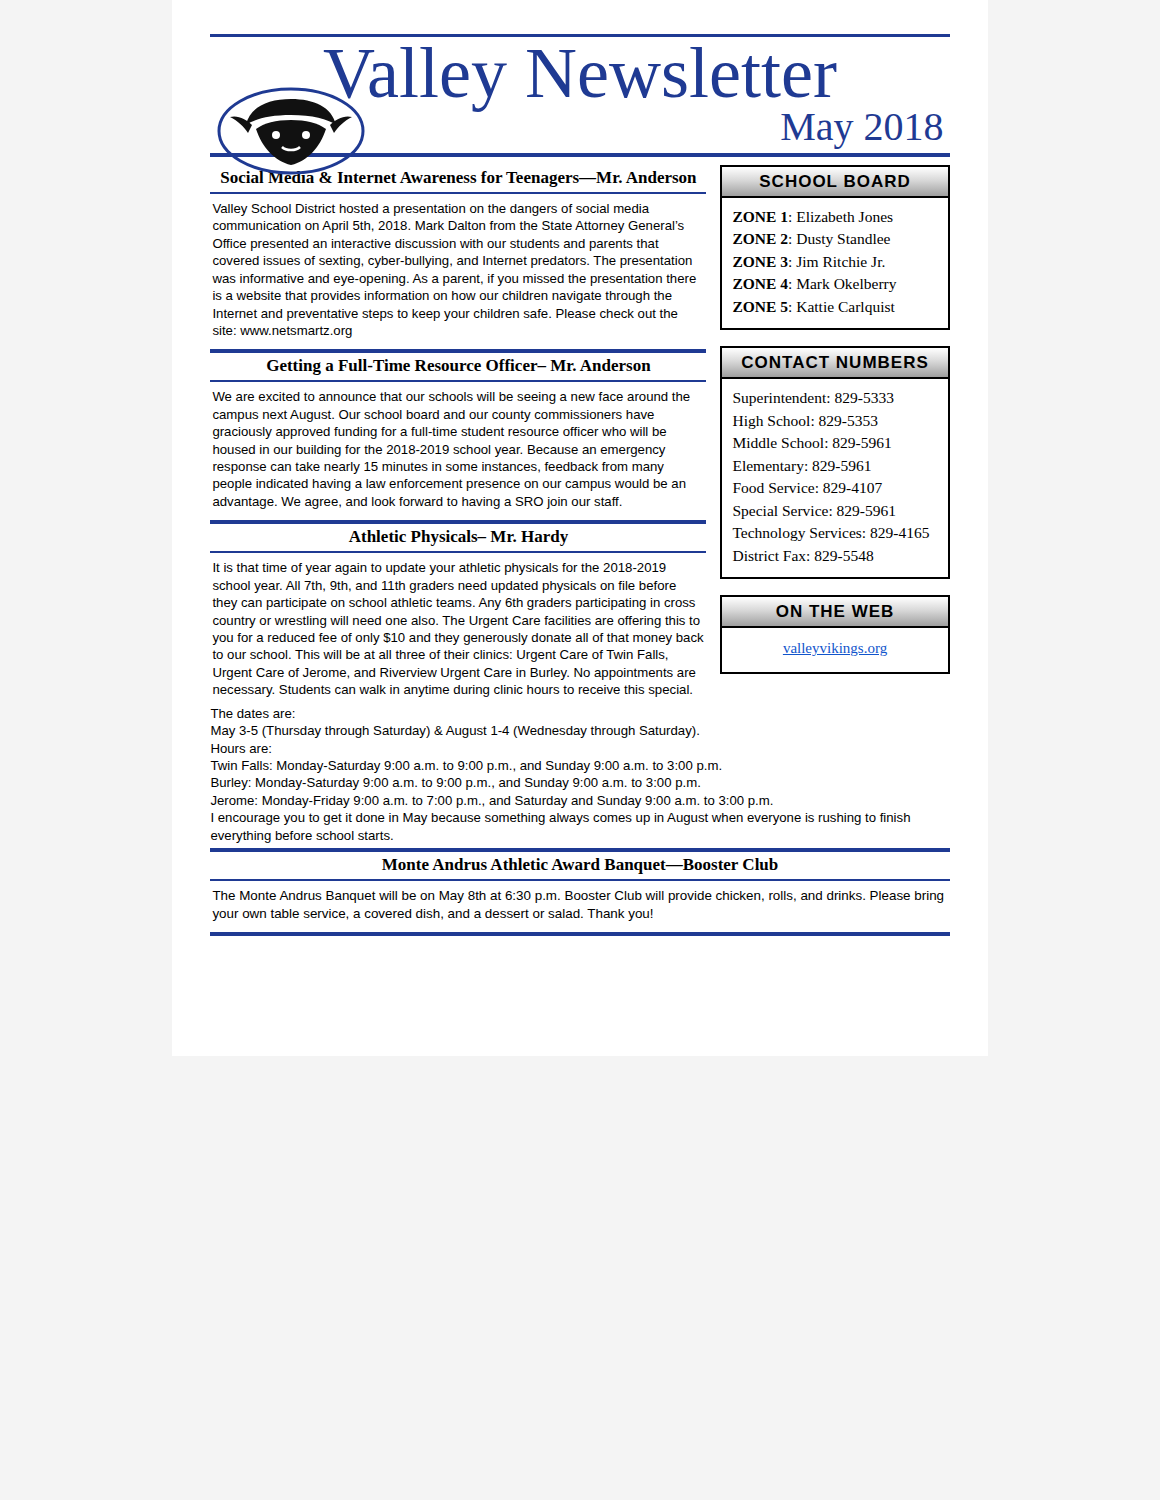Valley Newsletter
May 2018
Social Media & Internet Awareness for Teenagers—Mr. Anderson
Valley School District hosted a presentation on the dangers of social media communication on April 5th, 2018. Mark Dalton from the State Attorney General’s Office presented an interactive discussion with our students and parents that covered issues of sexting, cyber-bullying, and Internet predators. The presentation was informative and eye-opening. As a parent, if you missed the presentation there is a website that provides information on how our children navigate through the Internet and preventative steps to keep your children safe. Please check out the site: www.netsmartz.org
Getting a Full-Time Resource Officer– Mr. Anderson
We are excited to announce that our schools will be seeing a new face around the campus next August. Our school board and our county commissioners have graciously approved funding for a full-time student resource officer who will be housed in our building for the 2018-2019 school year. Because an emergency response can take nearly 15 minutes in some instances, feedback from many people indicated having a law enforcement presence on our campus would be an advantage. We agree, and look forward to having a SRO join our staff.
Athletic Physicals– Mr. Hardy
It is that time of year again to update your athletic physicals for the 2018-2019 school year. All 7th, 9th, and 11th graders need updated physicals on file before they can participate on school athletic teams. Any 6th graders participating in cross country or wrestling will need one also. The Urgent Care facilities are offering this to you for a reduced fee of only $10 and they generously donate all of that money back to our school. This will be at all three of their clinics: Urgent Care of Twin Falls, Urgent Care of Jerome, and Riverview Urgent Care in Burley. No appointments are necessary. Students can walk in anytime during clinic hours to receive this special.
SCHOOL BOARD
ZONE 1: Elizabeth Jones
ZONE 2: Dusty Standlee
ZONE 3: Jim Ritchie Jr.
ZONE 4: Mark Okelberry
ZONE 5: Kattie Carlquist
CONTACT NUMBERS
Superintendent: 829-5333
High School: 829-5353
Middle School: 829-5961
Elementary: 829-5961
Food Service: 829-4107
Special Service: 829-5961
Technology Services: 829-4165
District Fax: 829-5548
ON THE WEB
valleyvikings.org
The dates are:
May 3-5 (Thursday through Saturday) & August 1-4 (Wednesday through Saturday).
Hours are:
Twin Falls: Monday-Saturday 9:00 a.m. to 9:00 p.m., and Sunday 9:00 a.m. to 3:00 p.m.
Burley: Monday-Saturday 9:00 a.m. to 9:00 p.m., and Sunday 9:00 a.m. to 3:00 p.m.
Jerome: Monday-Friday 9:00 a.m. to 7:00 p.m., and Saturday and Sunday 9:00 a.m. to 3:00 p.m.
I encourage you to get it done in May because something always comes up in August when everyone is rushing to finish everything before school starts.
Monte Andrus Athletic Award Banquet—Booster Club
The Monte Andrus Banquet will be on May 8th at 6:30 p.m. Booster Club will provide chicken, rolls, and drinks. Please bring your own table service, a covered dish, and a dessert or salad. Thank you!